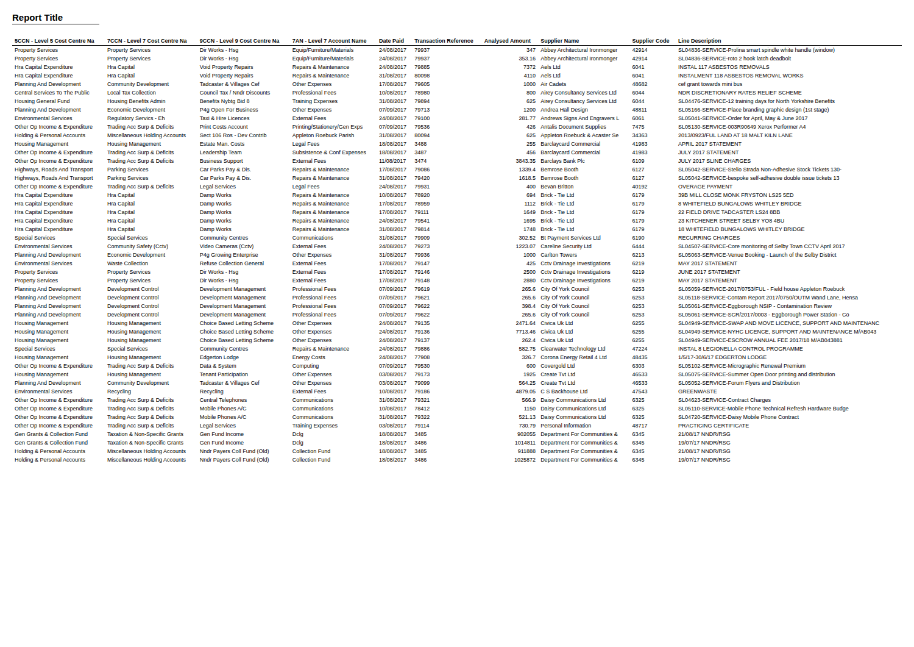Report Title
| 5CCN - Level 5 Cost Centre Na | 7CCN - Level 7 Cost Centre Na | 9CCN - Level 9 Cost Centre Na | 7AN - Level 7 Account Name | Date Paid | Transaction Reference | Analysed Amount | Supplier Name | Supplier Code | Line Description |
| --- | --- | --- | --- | --- | --- | --- | --- | --- | --- |
| Property Services | Property Services | Dir Works - Hsg | Equip/Furniture/Materials | 24/08/2017 | 79937 | 347 | Abbey Architectural Ironmonger | 42914 | SL04836-SERVICE-Prolina smart spindle white handle (window) |
| Property Services | Property Services | Dir Works - Hsg | Equip/Furniture/Materials | 24/08/2017 | 79937 | 353.16 | Abbey Architectural Ironmonger | 42914 | SL04836-SERVICE-roto 2 hook latch deadbolt |
| Hra Capital Expenditure | Hra Capital | Void Property Repairs | Repairs & Maintenance | 24/08/2017 | 79885 | 7372 | Aels Ltd | 6041 | INSTAL 117 ASBESTOS REMOVALS |
| Hra Capital Expenditure | Hra Capital | Void Property Repairs | Repairs & Maintenance | 31/08/2017 | 80098 | 4110 | Aels Ltd | 6041 | INSTALMENT 118 ASBESTOS REMOVAL WORKS |
| Planning And Development | Community Development | Tadcaster & Villages Cef | Other Expenses | 17/08/2017 | 79605 | 1000 | Air Cadets | 48682 | cef grant towards mini bus |
| Central Services To The Public | Local Tax Collection | Council Tax / Nndr Discounts | Professional Fees | 10/08/2017 | 78980 | 800 | Airey Consultancy Services Ltd | 6044 | NDR DISCRETIONARY RATES RELIEF SCHEME |
| Housing General Fund | Housing Benefits Admin | Benefits Nybtg Bid 8 | Training Expenses | 31/08/2017 | 79894 | 625 | Airey Consultancy Services Ltd | 6044 | SL04476-SERVICE-12 training days for North Yorkshire Benefits |
| Planning And Development | Economic Development | P4g Open For Business | Other Expenses | 07/09/2017 | 79713 | 1200 | Andrea Hall Design | 48811 | SL05166-SERVICE-Place branding graphic design (1st stage) |
| Environmental Services | Regulatory Servics - Eh | Taxi & Hire Licences | External Fees | 24/08/2017 | 79100 | 281.77 | Andrews Signs And Engravers L | 6061 | SL05041-SERVICE-Order for April, May & June 2017 |
| Other Op Income & Expenditure | Trading Acc Surp & Deficits | Print Costs Account | Printing/Stationery/Gen Exps | 07/09/2017 | 79536 | 426 | Antalis Document Supplies | 7475 | SL05130-SERVICE-003R90649 Xerox Performer A4 |
| Holding & Personal Accounts | Miscellaneous Holding Accounts | Sect 106 Ros - Dev Contrib | Appleton Roebuck Parish | 31/08/2017 | 80094 | 625 | Appleton Roebuck & Acaster Se | 34363 | 2013/0923/FUL LAND AT 18 MALT KILN LANE |
| Housing Management | Housing Management | Estate Man. Costs | Legal Fees | 18/08/2017 | 3488 | 255 | Barclaycard Commercial | 41983 | APRIL 2017 STATEMENT |
| Other Op Income & Expenditure | Trading Acc Surp & Deficits | Leadership Team | Subsistence & Conf Expenses | 18/08/2017 | 3487 | 456 | Barclaycard Commercial | 41983 | JULY 2017 STATEMENT |
| Other Op Income & Expenditure | Trading Acc Surp & Deficits | Business Support | External Fees | 11/08/2017 | 3474 | 3843.35 | Barclays Bank Plc | 6109 | JULY 2017 SLINE CHARGES |
| Highways, Roads And Transport | Parking Services | Car Parks Pay & Dis. | Repairs & Maintenance | 17/08/2017 | 79086 | 1339.4 | Bemrose Booth | 6127 | SL05042-SERVICE-Stelio Strada Non-Adhesive Stock Tickets 130- |
| Highways, Roads And Transport | Parking Services | Car Parks Pay & Dis. | Repairs & Maintenance | 31/08/2017 | 79420 | 1618.5 | Bemrose Booth | 6127 | SL05042-SERVICE-bespoke self-adhesive double issue tickets 13 |
| Other Op Income & Expenditure | Trading Acc Surp & Deficits | Legal Services | Legal Fees | 24/08/2017 | 79931 | 400 | Bevan Britton | 40192 | OVERAGE PAYMENT |
| Hra Capital Expenditure | Hra Capital | Damp Works | Repairs & Maintenance | 10/08/2017 | 78920 | 694 | Brick - Tie Ltd | 6179 | 39B MILL CLOSE MONK FRYSTON LS25 5ED |
| Hra Capital Expenditure | Hra Capital | Damp Works | Repairs & Maintenance | 17/08/2017 | 78959 | 1112 | Brick - Tie Ltd | 6179 | 8 WHITEFIELD BUNGALOWS WHITLEY BRIDGE |
| Hra Capital Expenditure | Hra Capital | Damp Works | Repairs & Maintenance | 17/08/2017 | 79111 | 1649 | Brick - Tie Ltd | 6179 | 22 FIELD DRIVE TADCASTER LS24 8BB |
| Hra Capital Expenditure | Hra Capital | Damp Works | Repairs & Maintenance | 24/08/2017 | 79541 | 1695 | Brick - Tie Ltd | 6179 | 23 KITCHENER STREET SELBY YO8 4BU |
| Hra Capital Expenditure | Hra Capital | Damp Works | Repairs & Maintenance | 31/08/2017 | 79814 | 1748 | Brick - Tie Ltd | 6179 | 18 WHITEFIELD BUNGALOWS WHITLEY BRIDGE |
| Special Services | Special Services | Community Centres | Communications | 31/08/2017 | 79909 | 302.52 | Bt Payment Services Ltd | 6190 | RECURRING CHARGES |
| Environmental Services | Community Safety (Cctv) | Video Cameras (Cctv) | External Fees | 24/08/2017 | 79273 | 1223.07 | Careline Security Ltd | 6444 | SL04507-SERVICE-Core monitoring of Selby Town CCTV April 2017 |
| Planning And Development | Economic Development | P4g Growing Enterprise | Other Expenses | 31/08/2017 | 79936 | 1000 | Carlton Towers | 6213 | SL05063-SERVICE-Venue Booking - Launch of the Selby District |
| Environmental Services | Waste Collection | Refuse Collection General | External Fees | 17/08/2017 | 79147 | 425 | Cctv Drainage Investigations | 6219 | MAY 2017 STATEMENT |
| Property Services | Property Services | Dir Works - Hsg | External Fees | 17/08/2017 | 79146 | 2500 | Cctv Drainage Investigations | 6219 | JUNE 2017 STATEMENT |
| Property Services | Property Services | Dir Works - Hsg | External Fees | 17/08/2017 | 79148 | 2880 | Cctv Drainage Investigations | 6219 | MAY 2017 STATEMENT |
| Planning And Development | Development Control | Development Management | Professional Fees | 07/09/2017 | 79619 | 265.6 | City Of York Council | 6253 | SL05059-SERVICE-2017/0753/FUL - Field house Appleton Roebuck |
| Planning And Development | Development Control | Development Management | Professional Fees | 07/09/2017 | 79621 | 265.6 | City Of York Council | 6253 | SL05118-SERVICE-Contam Report 2017/0750/OUTM Wand Lane, Hensa |
| Planning And Development | Development Control | Development Management | Professional Fees | 07/09/2017 | 79622 | 398.4 | City Of York Council | 6253 | SL05061-SERVICE-Eggborough NSIP - Contamination Review |
| Planning And Development | Development Control | Development Management | Professional Fees | 07/09/2017 | 79622 | 265.6 | City Of York Council | 6253 | SL05061-SERVICE-SCR/2017/0003 - Eggborough Power Station - Co |
| Housing Management | Housing Management | Choice Based Letting Scheme | Other Expenses | 24/08/2017 | 79135 | 2471.64 | Civica Uk Ltd | 6255 | SL04949-SERVICE-SWAP AND MOVE LICENCE, SUPPORT AND MAINTENANC |
| Housing Management | Housing Management | Choice Based Letting Scheme | Other Expenses | 24/08/2017 | 79136 | 7713.46 | Civica Uk Ltd | 6255 | SL04949-SERVICE-NYHC LICENCE, SUPPORT AND MAINTENANCE M/AB043 |
| Housing Management | Housing Management | Choice Based Letting Scheme | Other Expenses | 24/08/2017 | 79137 | 262.4 | Civica Uk Ltd | 6255 | SL04949-SERVICE-ESCROW ANNUAL FEE 2017/18 M/AB043881 |
| Special Services | Special Services | Community Centres | Repairs & Maintenance | 24/08/2017 | 79886 | 582.75 | Clearwater Technology Ltd | 47224 | INSTAL 8 LEGIONELLA CONTROL PROGRAMME |
| Housing Management | Housing Management | Edgerton Lodge | Energy Costs | 24/08/2017 | 77908 | 326.7 | Corona Energy Retail 4 Ltd | 48435 | 1/5/17-30/6/17 EDGERTON LODGE |
| Other Op Income & Expenditure | Trading Acc Surp & Deficits | Data & System | Computing | 07/09/2017 | 79530 | 600 | Covergold Ltd | 6303 | SL05102-SERVICE-Micrographic Renewal Premium |
| Housing Management | Housing Management | Tenant Participation | Other Expenses | 03/08/2017 | 79173 | 1925 | Create Tvt Ltd | 46533 | SL05075-SERVICE-Summer Open Door printing and distribution |
| Planning And Development | Community Development | Tadcaster & Villages Cef | Other Expenses | 03/08/2017 | 79099 | 564.25 | Create Tvt Ltd | 46533 | SL05052-SERVICE-Forum Flyers and Distribution |
| Environmental Services | Recycling | Recycling | External Fees | 10/08/2017 | 79186 | 4879.05 | C S Backhouse Ltd | 47543 | GREENWASTE |
| Other Op Income & Expenditure | Trading Acc Surp & Deficits | Central Telephones | Communications | 31/08/2017 | 79321 | 566.9 | Daisy Communications Ltd | 6325 | SL04623-SERVICE-Contract Charges |
| Other Op Income & Expenditure | Trading Acc Surp & Deficits | Mobile Phones A/C | Communications | 10/08/2017 | 78412 | 1150 | Daisy Communications Ltd | 6325 | SL05110-SERVICE-Mobile Phone Technical Refresh Hardware Budge |
| Other Op Income & Expenditure | Trading Acc Surp & Deficits | Mobile Phones A/C | Communications | 31/08/2017 | 79322 | 521.13 | Daisy Communications Ltd | 6325 | SL04720-SERVICE-Daisy Mobile Phone Contract |
| Other Op Income & Expenditure | Trading Acc Surp & Deficits | Legal Services | Training Expenses | 03/08/2017 | 79114 | 730.79 | Personal Information | 48717 | PRACTICING CERTIFICATE |
| Gen Grants & Collection Fund | Taxation & Non-Specific Grants | Gen Fund Income | Dclg | 18/08/2017 | 3485 | 902055 | Department For Communities & | 6345 | 21/08/17 NNDR/RSG |
| Gen Grants & Collection Fund | Taxation & Non-Specific Grants | Gen Fund Income | Dclg | 18/08/2017 | 3486 | 1014811 | Department For Communities & | 6345 | 19/07/17 NNDR/RSG |
| Holding & Personal Accounts | Miscellaneous Holding Accounts | Nndr Payers Coll Fund (Old) | Collection Fund | 18/08/2017 | 3485 | 911888 | Department For Communities & | 6345 | 21/08/17 NNDR/RSG |
| Holding & Personal Accounts | Miscellaneous Holding Accounts | Nndr Payers Coll Fund (Old) | Collection Fund | 18/08/2017 | 3486 | 1025872 | Department For Communities & | 6345 | 19/07/17 NNDR/RSG |